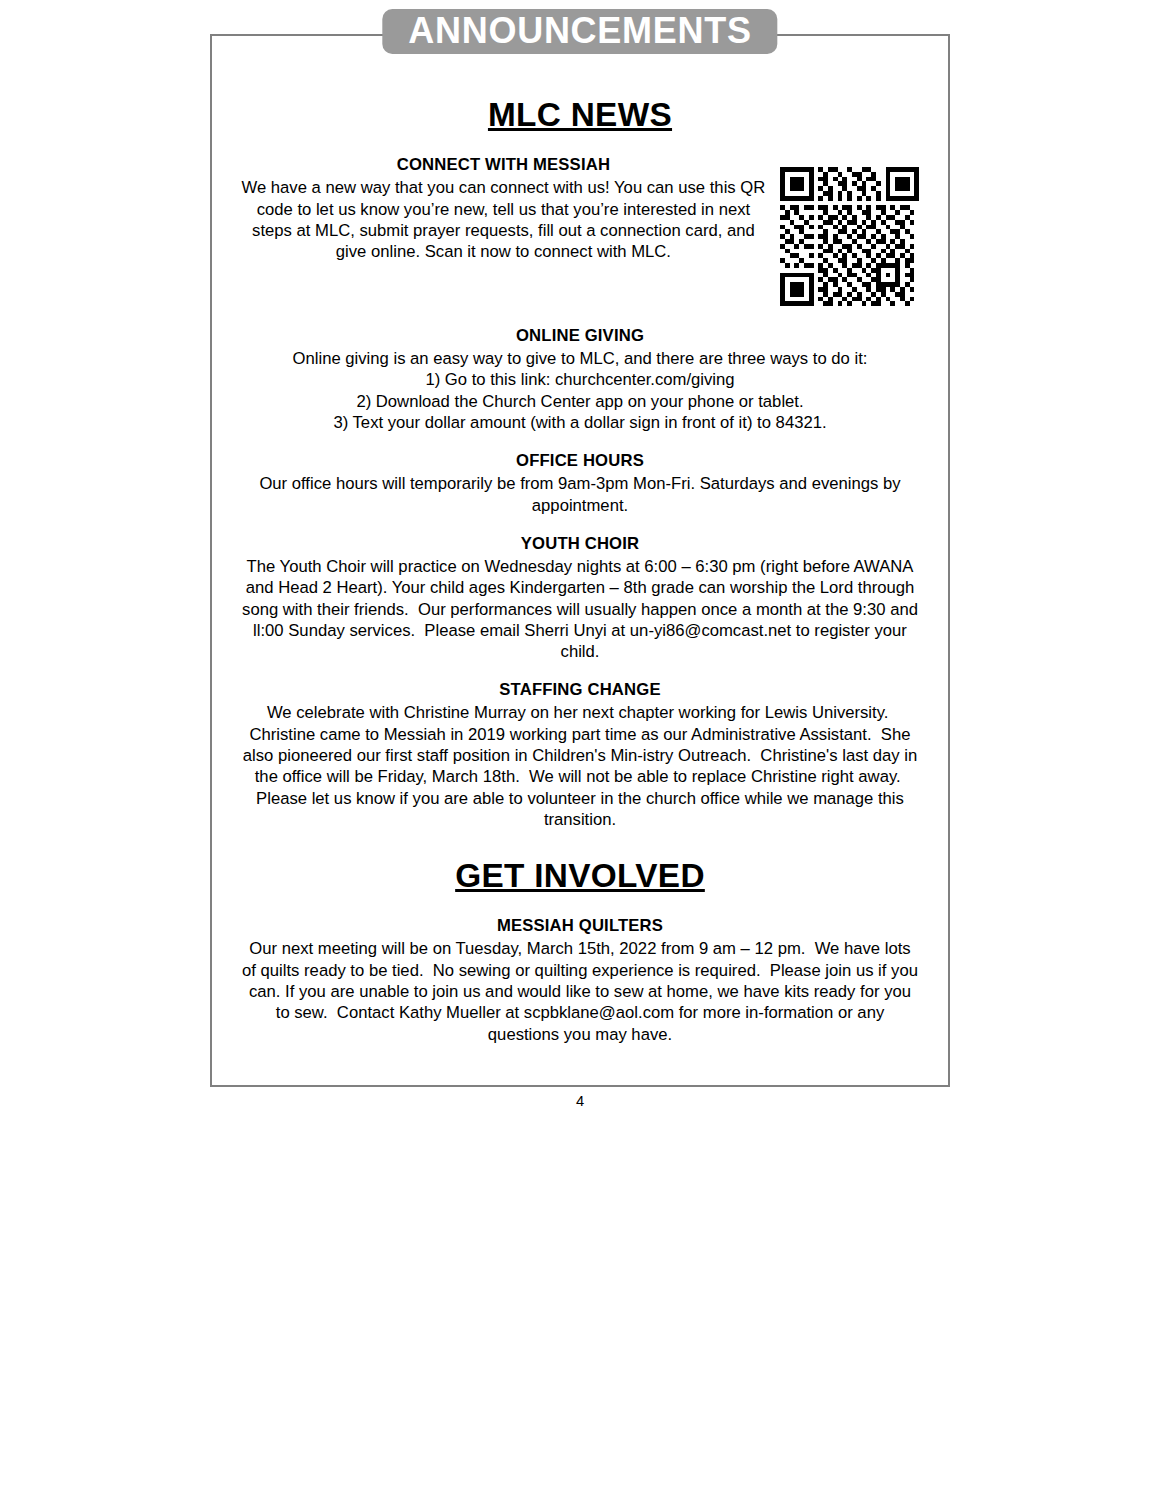ANNOUNCEMENTS
MLC NEWS
CONNECT WITH MESSIAH
We have a new way that you can connect with us! You can use this QR code to let us know you’re new, tell us that you’re interested in next steps at MLC, submit prayer requests, fill out a connection card, and give online. Scan it now to connect with MLC.
ONLINE GIVING
Online giving is an easy way to give to MLC, and there are three ways to do it:
1) Go to this link: churchcenter.com/giving
2) Download the Church Center app on your phone or tablet.
3) Text your dollar amount (with a dollar sign in front of it) to 84321.
OFFICE HOURS
Our office hours will temporarily be from 9am-3pm Mon-Fri. Saturdays and evenings by appointment.
YOUTH CHOIR
The Youth Choir will practice on Wednesday nights at 6:00 – 6:30 pm (right before AWANA and Head 2 Heart). Your child ages Kindergarten – 8th grade can worship the Lord through song with their friends. Our performances will usually happen once a month at the 9:30 and ll:00 Sunday services. Please email Sherri Unyi at un-yi86@comcast.net to register your child.
STAFFING CHANGE
We celebrate with Christine Murray on her next chapter working for Lewis University. Christine came to Messiah in 2019 working part time as our Administrative Assistant. She also pioneered our first staff position in Children's Min-istry Outreach. Christine's last day in the office will be Friday, March 18th. We will not be able to replace Christine right away. Please let us know if you are able to volunteer in the church office while we manage this transition.
GET INVOLVED
MESSIAH QUILTERS
Our next meeting will be on Tuesday, March 15th, 2022 from 9 am – 12 pm. We have lots of quilts ready to be tied. No sewing or quilting experience is required. Please join us if you can. If you are unable to join us and would like to sew at home, we have kits ready for you to sew. Contact Kathy Mueller at scpbklane@aol.com for more in-formation or any questions you may have.
4